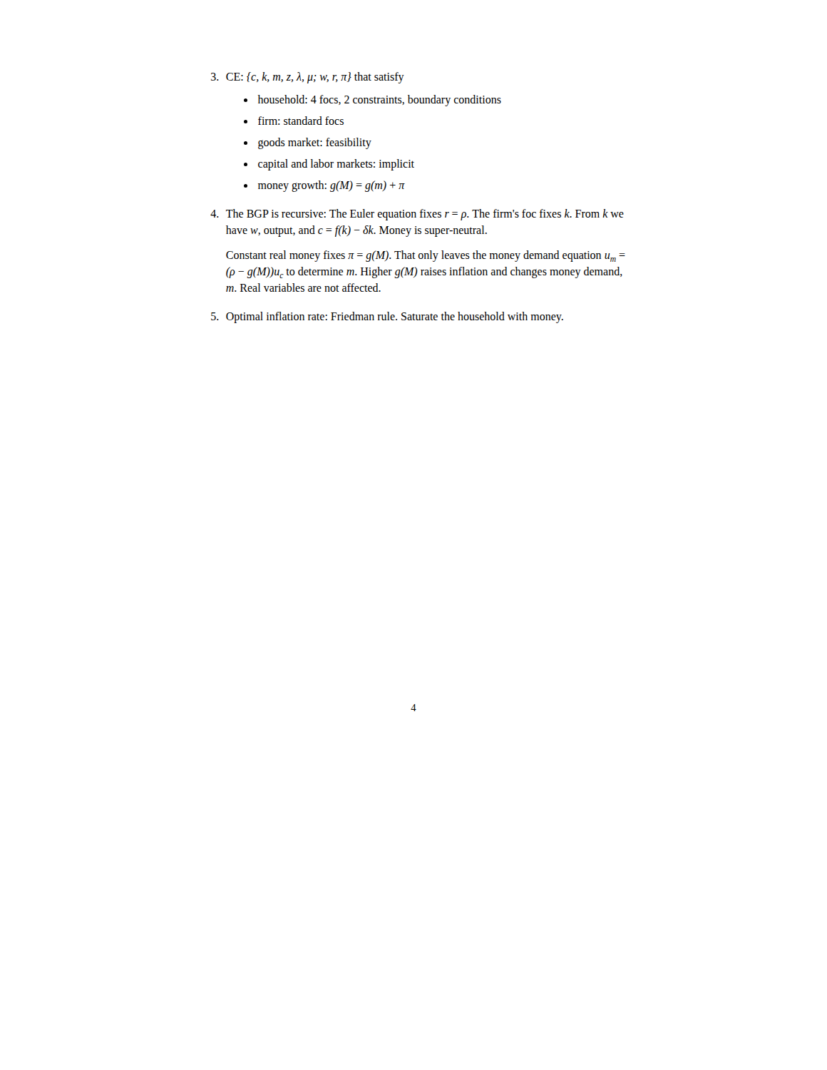CE: {c, k, m, z, λ, μ; w, r, π} that satisfy
household: 4 focs, 2 constraints, boundary conditions
firm: standard focs
goods market: feasibility
capital and labor markets: implicit
money growth: g(M) = g(m) + π
The BGP is recursive: The Euler equation fixes r = ρ. The firm's foc fixes k. From k we have w, output, and c = f(k) − δk. Money is super-neutral.
Constant real money fixes π = g(M). That only leaves the money demand equation um = (ρ − g(M))uc to determine m. Higher g(M) raises inflation and changes money demand, m. Real variables are not affected.
Optimal inflation rate: Friedman rule. Saturate the household with money.
4